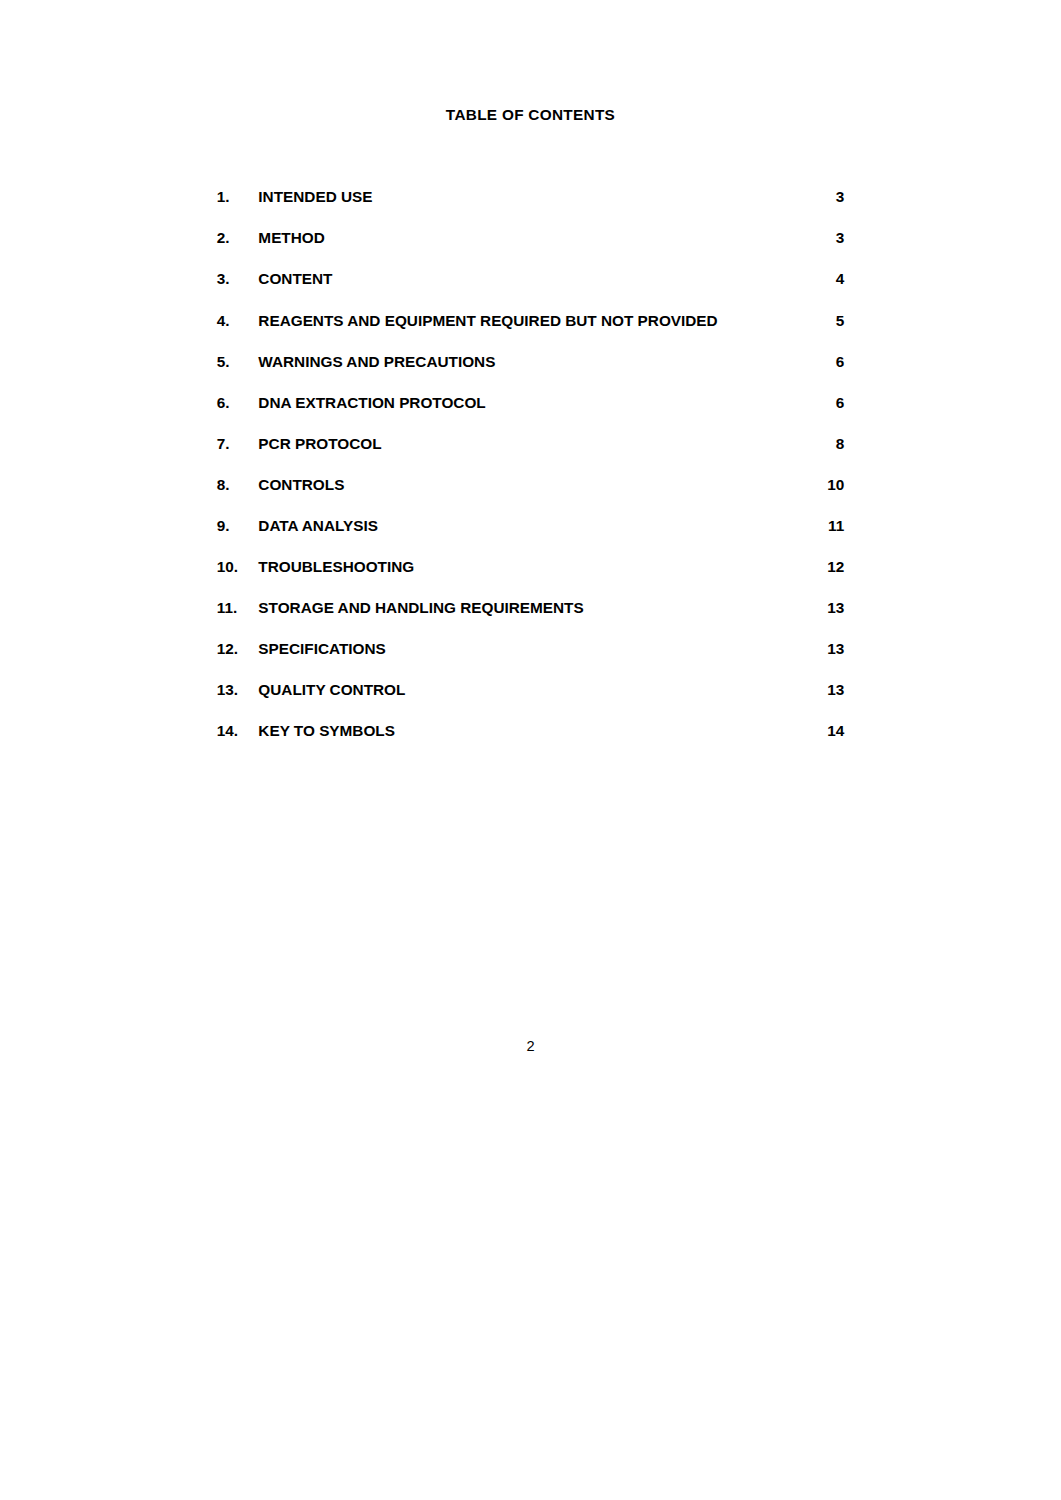TABLE OF CONTENTS
| 1. | INTENDED USE | 3 |
| 2. | METHOD | 3 |
| 3. | CONTENT | 4 |
| 4. | REAGENTS AND EQUIPMENT REQUIRED BUT NOT PROVIDED | 5 |
| 5. | WARNINGS AND PRECAUTIONS | 6 |
| 6. | DNA EXTRACTION PROTOCOL | 6 |
| 7. | PCR PROTOCOL | 8 |
| 8. | CONTROLS | 10 |
| 9. | DATA ANALYSIS | 11 |
| 10. | TROUBLESHOOTING | 12 |
| 11. | STORAGE AND HANDLING REQUIREMENTS | 13 |
| 12. | SPECIFICATIONS | 13 |
| 13. | QUALITY CONTROL | 13 |
| 14. | KEY TO SYMBOLS | 14 |
2